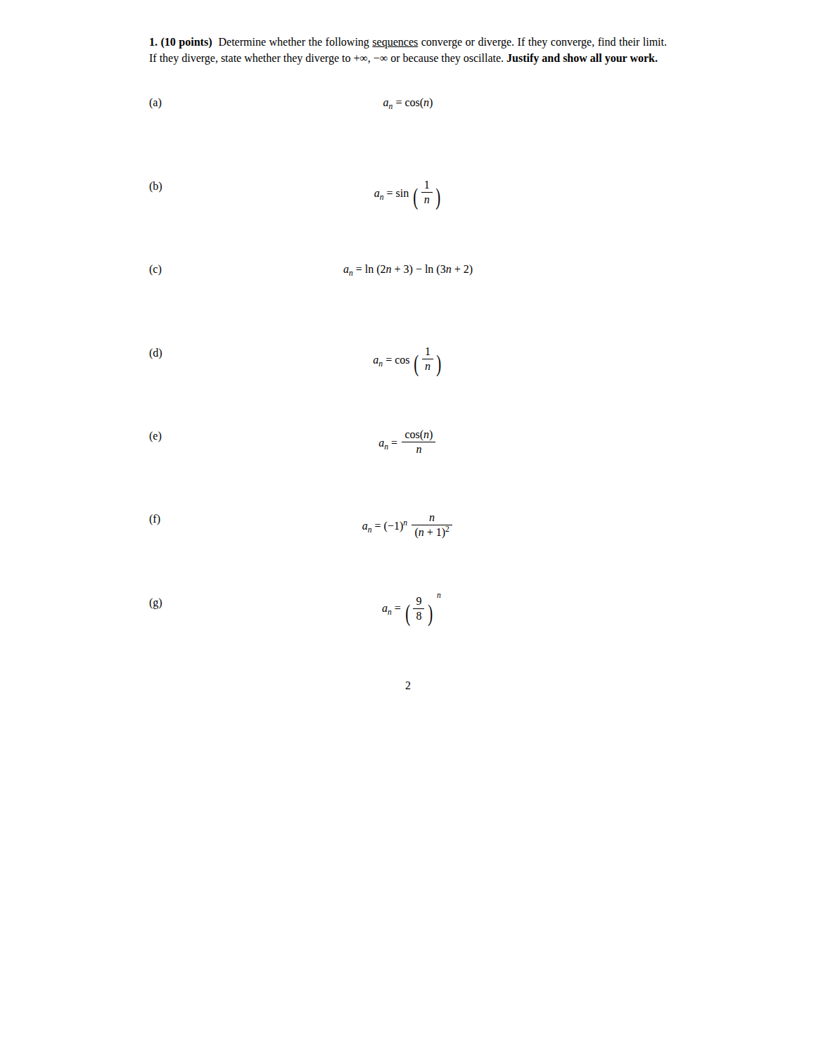1. (10 points) Determine whether the following sequences converge or diverge. If they converge, find their limit. If they diverge, state whether they diverge to +∞, −∞ or because they oscillate. Justify and show all your work.
an = cos(n)
an = sin (1 n)
an = ln (2n + 3) − ln (3n + 2)
an = cos (1 n)
an = cos(n) n
an = (−1)n n(n + 1)2
an = (98) n
2